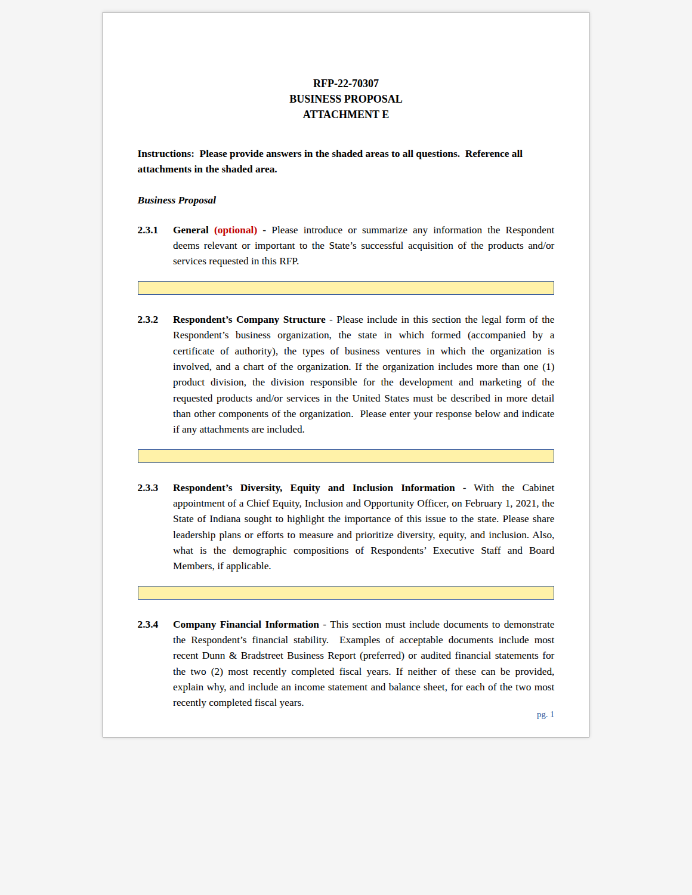RFP-22-70307
BUSINESS PROPOSAL
ATTACHMENT E
Instructions: Please provide answers in the shaded areas to all questions. Reference all attachments in the shaded area.
Business Proposal
2.3.1
General (optional) - Please introduce or summarize any information the Respondent deems relevant or important to the State’s successful acquisition of the products and/or services requested in this RFP.
2.3.2
Respondent’s Company Structure - Please include in this section the legal form of the Respondent’s business organization, the state in which formed (accompanied by a certificate of authority), the types of business ventures in which the organization is involved, and a chart of the organization. If the organization includes more than one (1) product division, the division responsible for the development and marketing of the requested products and/or services in the United States must be described in more detail than other components of the organization. Please enter your response below and indicate if any attachments are included.
2.3.3
Respondent’s Diversity, Equity and Inclusion Information - With the Cabinet appointment of a Chief Equity, Inclusion and Opportunity Officer, on February 1, 2021, the State of Indiana sought to highlight the importance of this issue to the state. Please share leadership plans or efforts to measure and prioritize diversity, equity, and inclusion. Also, what is the demographic compositions of Respondents’ Executive Staff and Board Members, if applicable.
2.3.4
Company Financial Information - This section must include documents to demonstrate the Respondent’s financial stability. Examples of acceptable documents include most recent Dunn & Bradstreet Business Report (preferred) or audited financial statements for the two (2) most recently completed fiscal years. If neither of these can be provided, explain why, and include an income statement and balance sheet, for each of the two most recently completed fiscal years.
pg. 1